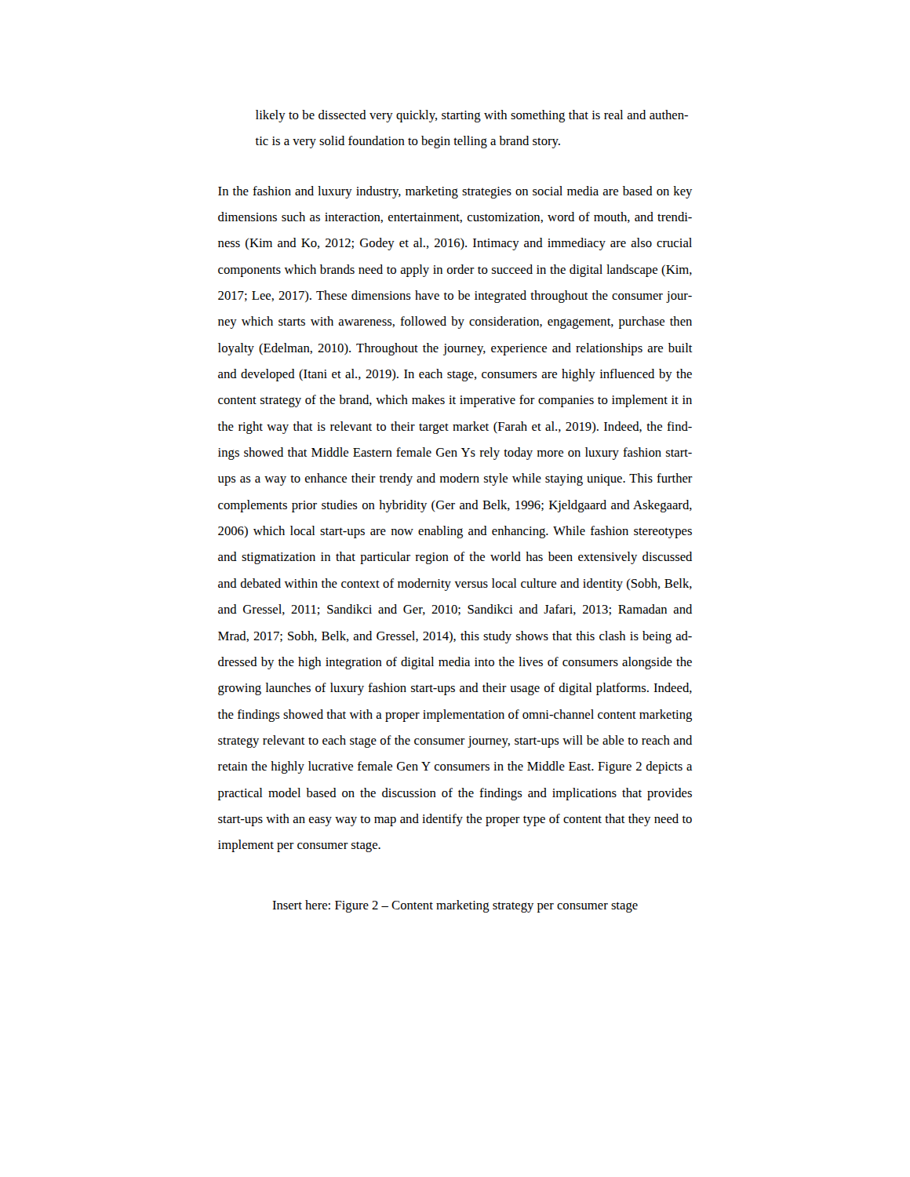likely to be dissected very quickly, starting with something that is real and authentic is a very solid foundation to begin telling a brand story.
In the fashion and luxury industry, marketing strategies on social media are based on key dimensions such as interaction, entertainment, customization, word of mouth, and trendiness (Kim and Ko, 2012; Godey et al., 2016). Intimacy and immediacy are also crucial components which brands need to apply in order to succeed in the digital landscape (Kim, 2017; Lee, 2017). These dimensions have to be integrated throughout the consumer journey which starts with awareness, followed by consideration, engagement, purchase then loyalty (Edelman, 2010). Throughout the journey, experience and relationships are built and developed (Itani et al., 2019). In each stage, consumers are highly influenced by the content strategy of the brand, which makes it imperative for companies to implement it in the right way that is relevant to their target market (Farah et al., 2019). Indeed, the findings showed that Middle Eastern female Gen Ys rely today more on luxury fashion start-ups as a way to enhance their trendy and modern style while staying unique. This further complements prior studies on hybridity (Ger and Belk, 1996; Kjeldgaard and Askegaard, 2006) which local start-ups are now enabling and enhancing. While fashion stereotypes and stigmatization in that particular region of the world has been extensively discussed and debated within the context of modernity versus local culture and identity (Sobh, Belk, and Gressel, 2011; Sandikci and Ger, 2010; Sandikci and Jafari, 2013; Ramadan and Mrad, 2017; Sobh, Belk, and Gressel, 2014), this study shows that this clash is being addressed by the high integration of digital media into the lives of consumers alongside the growing launches of luxury fashion start-ups and their usage of digital platforms. Indeed, the findings showed that with a proper implementation of omni-channel content marketing strategy relevant to each stage of the consumer journey, start-ups will be able to reach and retain the highly lucrative female Gen Y consumers in the Middle East. Figure 2 depicts a practical model based on the discussion of the findings and implications that provides start-ups with an easy way to map and identify the proper type of content that they need to implement per consumer stage.
Insert here: Figure 2 – Content marketing strategy per consumer stage